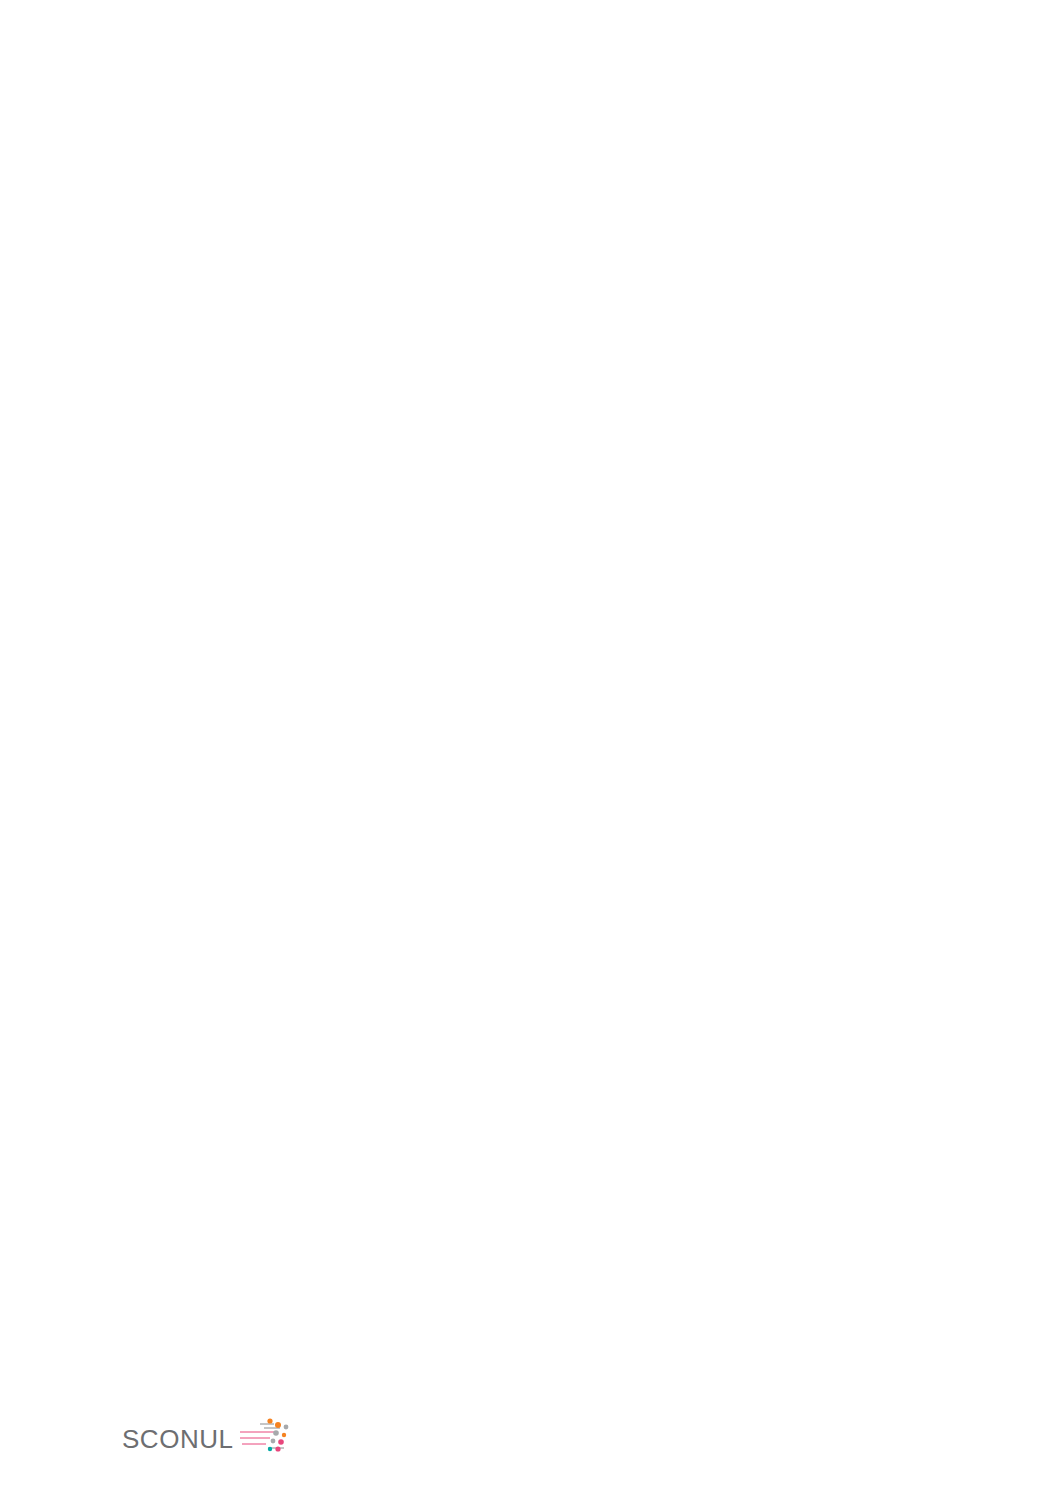SCONUL